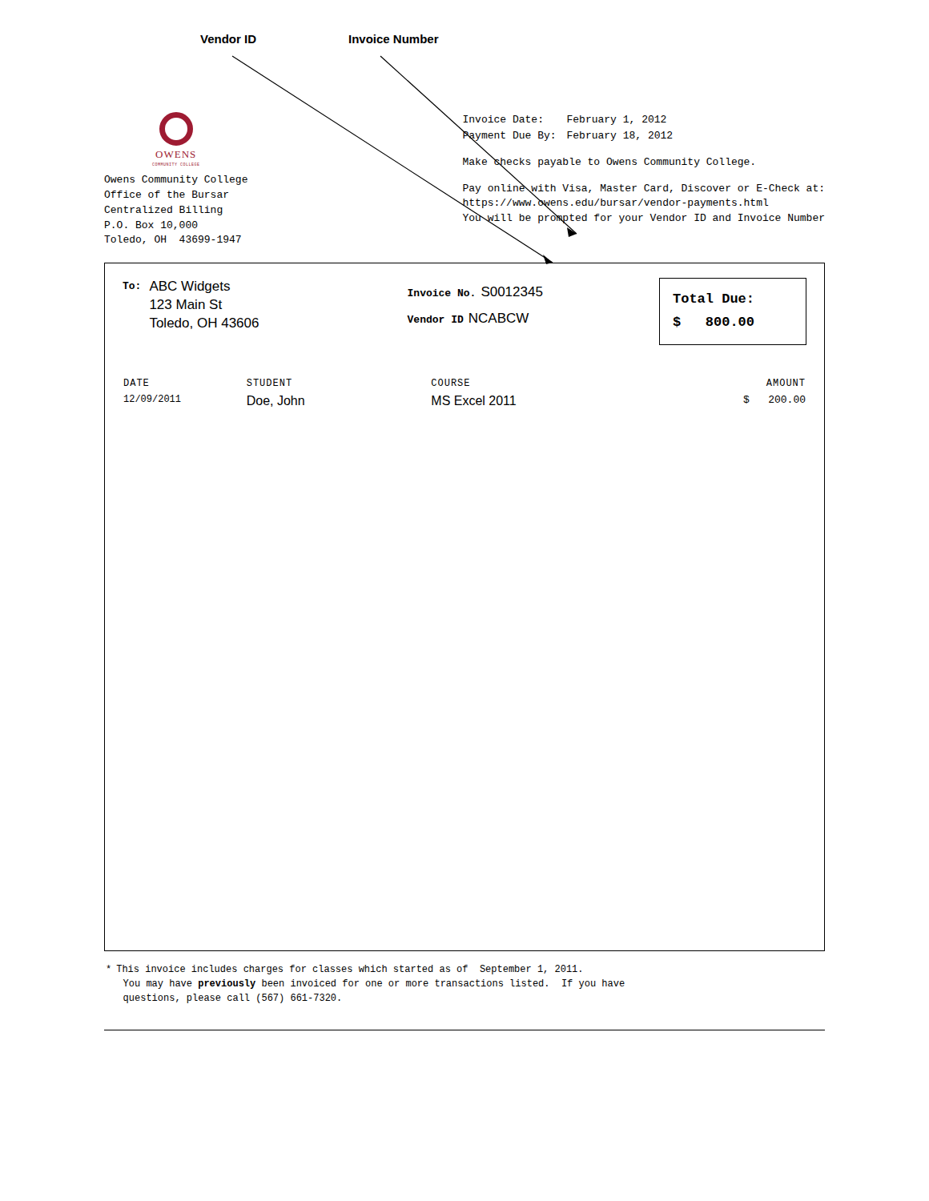Vendor ID Invoice Number
OWENS
COMMUNITY COLLEGE
Owens Community College
Office of the Bursar
Centralized Billing
P.O. Box 10,000
Toledo, OH 43699-1947
Invoice Date: February 1, 2012
Payment Due By: February 18, 2012
Make checks payable to Owens Community College.
Pay online with Visa, Master Card, Discover or E-Check at:
https://www.owens.edu/bursar/vendor-payments.html
You will be prompted for your Vendor ID and Invoice Number
To: ABC Widgets
123 Main St
Toledo, OH 43606
Invoice No.S0012345
Vendor IDNCABCW
Total Due:
$ 800.00
| DATE | STUDENT | COURSE | AMOUNT |
| --- | --- | --- | --- |
| 12/09/2011 | Doe, John | MS Excel 2011 | $ 200.00 |
*This invoice includes charges for classes which started as of September 1, 2011.
You may have previously been invoiced for one or more transactions listed. If you have
questions, please call (567) 661-7320.